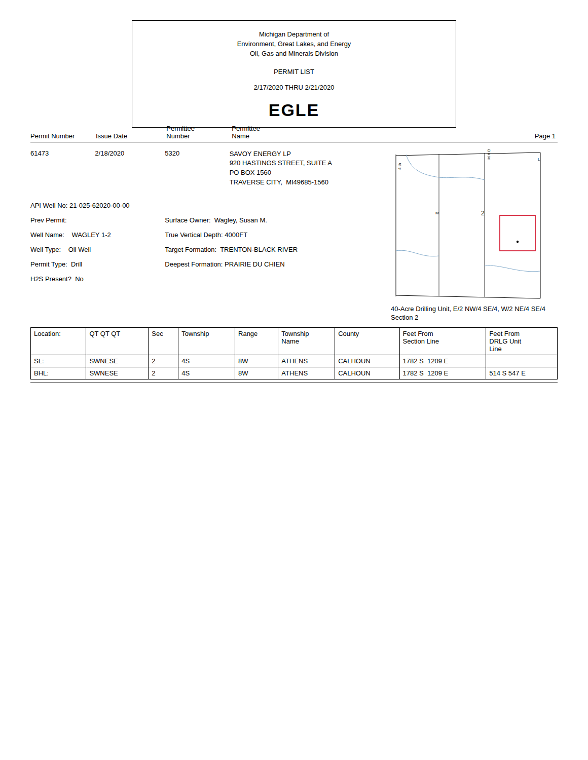Michigan Department of
Environment, Great Lakes, and Energy
Oil, Gas and Minerals Division
PERMIT LIST
2/17/2020 THRU 2/21/2020
EGLE
| Permit Number | Issue Date | Permittee Number | Permittee Name | Page 1 |
| 61473 | 2/18/2020 | 5320 | SAVOY ENERGY LP 920 HASTINGS STREET, SUITE A PO BOX 1560 TRAVERSE CITY, MI49685-1560 | 2 M M 6 B 4 th L 40-Acre Drilling Unit, E/2 NW/4 SE/4, W/2 NE/4 SE/4 Section 2 |
| API Well No: 21-025-62020-00-00 Prev Permit: Well Name: WAGLEY 1-2 Well Type: Oil Well Permit Type: Drill H2S Present? No | Surface Owner: Wagley, Susan M. True Vertical Depth: 4000FT Target Formation: TRENTON-BLACK RIVER Deepest Formation: PRAIRIE DU CHIEN |
| Location: | QT QT QT | Sec | Township | Range | Township Name | County | Feet From Section Line | Feet From DRLG Unit Line |
| --- | --- | --- | --- | --- | --- | --- | --- | --- |
| SL: | SWNESE | 2 | 4S | 8W | ATHENS | CALHOUN | 1782 S 1209 E | |
| BHL: | SWNESE | 2 | 4S | 8W | ATHENS | CALHOUN | 1782 S 1209 E | 514 S 547 E |